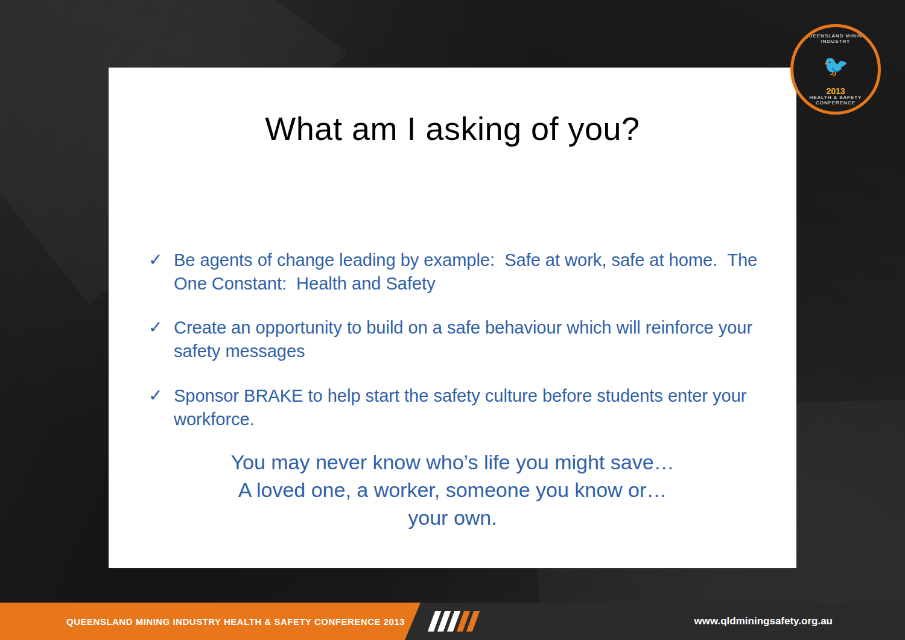What am I asking of you?
Be agents of change leading by example: Safe at work, safe at home. The One Constant: Health and Safety
Create an opportunity to build on a safe behaviour which will reinforce your safety messages
Sponsor BRAKE to help start the safety culture before students enter your workforce.
You may never know who’s life you might save…
A loved one, a worker, someone you know or…
your own.
Queensland Mining Industry Health & Safety Conference
🐦
2013
QUEENSLAND MINING INDUSTRY HEALTH & SAFETY CONFERENCE 2013
www.qldminingsafety.org.au